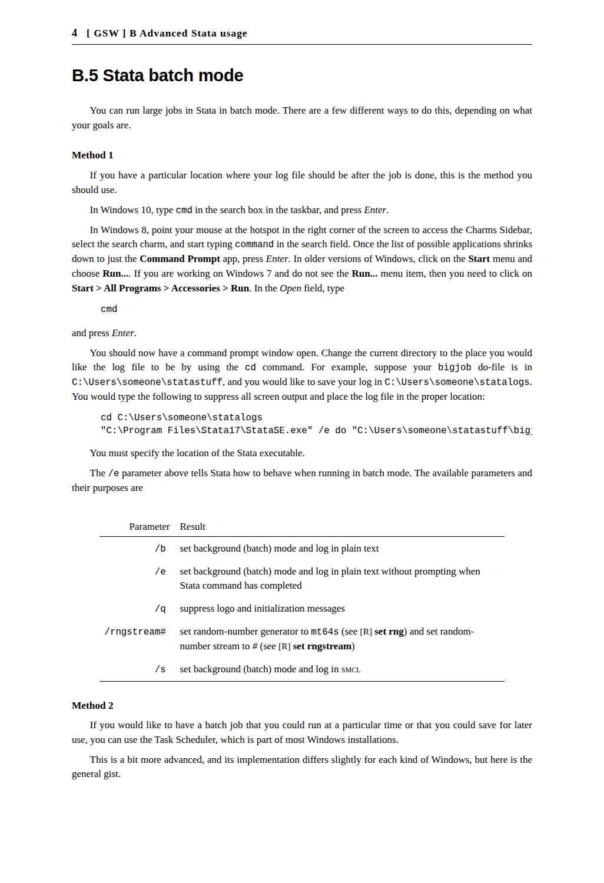4 [ GSW ] B Advanced Stata usage
B.5 Stata batch mode
You can run large jobs in Stata in batch mode. There are a few different ways to do this, depending on what your goals are.
Method 1
If you have a particular location where your log file should be after the job is done, this is the method you should use.
In Windows 10, type cmd in the search box in the taskbar, and press Enter.
In Windows 8, point your mouse at the hotspot in the right corner of the screen to access the Charms Sidebar, select the search charm, and start typing command in the search field. Once the list of possible applications shrinks down to just the Command Prompt app, press Enter. In older versions of Windows, click on the Start menu and choose Run.... If you are working on Windows 7 and do not see the Run... menu item, then you need to click on Start > All Programs > Accessories > Run. In the Open field, type
cmd
and press Enter.
You should now have a command prompt window open. Change the current directory to the place you would like the log file to be by using the cd command. For example, suppose your bigjob do-file is in C:\Users\someone\statastuff, and you would like to save your log in C:\Users\someone\statalogs. You would type the following to suppress all screen output and place the log file in the proper location:
cd C:\Users\someone\statalogs
"C:\Program Files\Stata17\StataSE.exe" /e do "C:\Users\someone\statastuff\bigjob"
You must specify the location of the Stata executable.
The /e parameter above tells Stata how to behave when running in batch mode. The available parameters and their purposes are
| Parameter | Result |
| --- | --- |
| /b | set background (batch) mode and log in plain text |
| /e | set background (batch) mode and log in plain text without prompting when Stata command has completed |
| /q | suppress logo and initialization messages |
| /rngstream# | set random-number generator to mt64s (see [R] set rng ) and set random-number stream to # (see [R] set rngstream ) |
| /s | set background (batch) mode and log in smcl |
Method 2
If you would like to have a batch job that you could run at a particular time or that you could save for later use, you can use the Task Scheduler, which is part of most Windows installations.
This is a bit more advanced, and its implementation differs slightly for each kind of Windows, but here is the general gist.